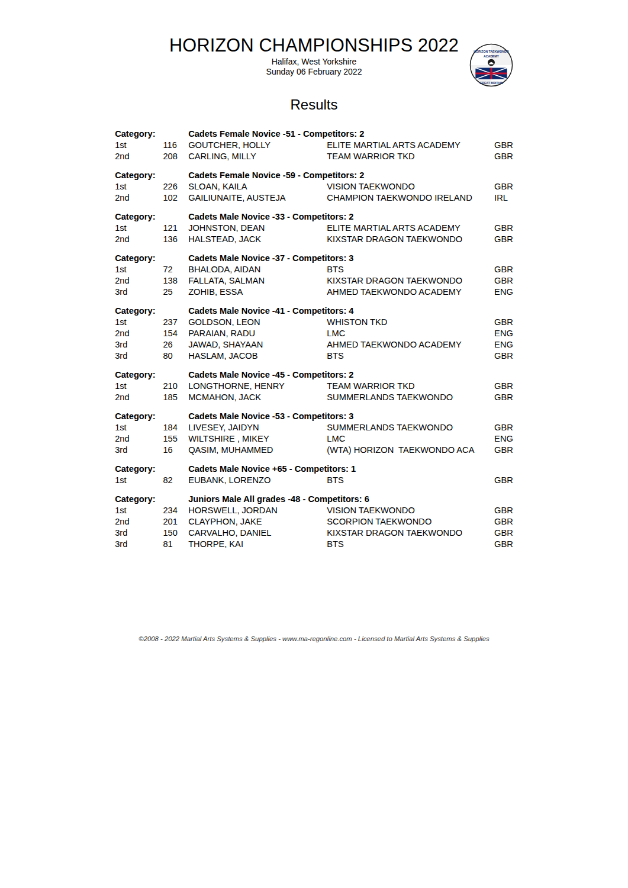Horizon Taekwondo Academy GB logo HORIZON TAEKWONDO ACADEMY GREAT BRITAIN
HORIZON CHAMPIONSHIPS 2022
Halifax, West Yorkshire
Sunday 06 February 2022
Results
| Category: | | Cadets Female Novice -51 - Competitors: 2 |
| 1st | 116 | GOUTCHER, HOLLY | ELITE MARTIAL ARTS ACADEMY | GBR |
| 2nd | 208 | CARLING, MILLY | TEAM WARRIOR TKD | GBR |
| Category: | | Cadets Female Novice -59 - Competitors: 2 |
| 1st | 226 | SLOAN, KAILA | VISION TAEKWONDO | GBR |
| 2nd | 102 | GAILIUNAITE, AUSTEJA | CHAMPION TAEKWONDO IRELAND | IRL |
| Category: | | Cadets Male Novice -33 - Competitors: 2 |
| 1st | 121 | JOHNSTON, DEAN | ELITE MARTIAL ARTS ACADEMY | GBR |
| 2nd | 136 | HALSTEAD, JACK | KIXSTAR DRAGON TAEKWONDO | GBR |
| Category: | | Cadets Male Novice -37 - Competitors: 3 |
| 1st | 72 | BHALODA, AIDAN | BTS | GBR |
| 2nd | 138 | FALLATA, SALMAN | KIXSTAR DRAGON TAEKWONDO | GBR |
| 3rd | 25 | ZOHIB, ESSA | AHMED TAEKWONDO ACADEMY | ENG |
| Category: | | Cadets Male Novice -41 - Competitors: 4 |
| 1st | 237 | GOLDSON, LEON | WHISTON TKD | GBR |
| 2nd | 154 | PARAIAN, RADU | LMC | ENG |
| 3rd | 26 | JAWAD, SHAYAAN | AHMED TAEKWONDO ACADEMY | ENG |
| 3rd | 80 | HASLAM, JACOB | BTS | GBR |
| Category: | | Cadets Male Novice -45 - Competitors: 2 |
| 1st | 210 | LONGTHORNE, HENRY | TEAM WARRIOR TKD | GBR |
| 2nd | 185 | MCMAHON, JACK | SUMMERLANDS TAEKWONDO | GBR |
| Category: | | Cadets Male Novice -53 - Competitors: 3 |
| 1st | 184 | LIVESEY, JAIDYN | SUMMERLANDS TAEKWONDO | GBR |
| 2nd | 155 | WILTSHIRE , MIKEY | LMC | ENG |
| 3rd | 16 | QASIM, MUHAMMED | (WTA) HORIZON TAEKWONDO ACA | GBR |
| Category: | | Cadets Male Novice +65 - Competitors: 1 |
| 1st | 82 | EUBANK, LORENZO | BTS | GBR |
| Category: | | Juniors Male All grades -48 - Competitors: 6 |
| 1st | 234 | HORSWELL, JORDAN | VISION TAEKWONDO | GBR |
| 2nd | 201 | CLAYPHON, JAKE | SCORPION TAEKWONDO | GBR |
| 3rd | 150 | CARVALHO, DANIEL | KIXSTAR DRAGON TAEKWONDO | GBR |
| 3rd | 81 | THORPE, KAI | BTS | GBR |
©2008 - 2022 Martial Arts Systems & Supplies - www.ma-regonline.com - Licensed to Martial Arts Systems & Supplies